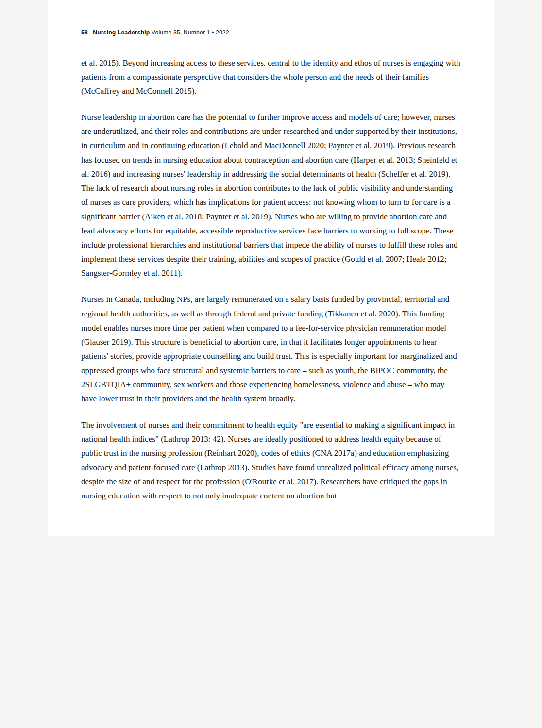58 Nursing Leadership Volume 35, Number 1 • 2022
et al. 2015). Beyond increasing access to these services, central to the identity and ethos of nurses is engaging with patients from a compassionate perspective that considers the whole person and the needs of their families (McCaffrey and McConnell 2015).
Nurse leadership in abortion care has the potential to further improve access and models of care; however, nurses are underutilized, and their roles and contributions are under-researched and under-supported by their institutions, in curriculum and in continuing education (Lebold and MacDonnell 2020; Paynter et al. 2019). Previous research has focused on trends in nursing education about contraception and abortion care (Harper et al. 2013; Sheinfeld et al. 2016) and increasing nurses' leadership in addressing the social determinants of health (Scheffer et al. 2019). The lack of research about nursing roles in abortion contributes to the lack of public visibility and understanding of nurses as care providers, which has implications for patient access: not knowing whom to turn to for care is a significant barrier (Aiken et al. 2018; Paynter et al. 2019). Nurses who are willing to provide abortion care and lead advocacy efforts for equitable, accessible reproductive services face barriers to working to full scope. These include professional hierarchies and institutional barriers that impede the ability of nurses to fulfill these roles and implement these services despite their training, abilities and scopes of practice (Gould et al. 2007; Heale 2012; Sangster-Gormley et al. 2011).
Nurses in Canada, including NPs, are largely remunerated on a salary basis funded by provincial, territorial and regional health authorities, as well as through federal and private funding (Tikkanen et al. 2020). This funding model enables nurses more time per patient when compared to a fee-for-service physician remuneration model (Glauser 2019). This structure is beneficial to abortion care, in that it facilitates longer appointments to hear patients' stories, provide appropriate counselling and build trust. This is especially important for marginalized and oppressed groups who face structural and systemic barriers to care – such as youth, the BIPOC community, the 2SLGBTQIA+ community, sex workers and those experiencing homelessness, violence and abuse – who may have lower trust in their providers and the health system broadly.
The involvement of nurses and their commitment to health equity "are essential to making a significant impact in national health indices" (Lathrop 2013: 42). Nurses are ideally positioned to address health equity because of public trust in the nursing profession (Reinhart 2020), codes of ethics (CNA 2017a) and education emphasizing advocacy and patient-focused care (Lathrop 2013). Studies have found unrealized political efficacy among nurses, despite the size of and respect for the profession (O'Rourke et al. 2017). Researchers have critiqued the gaps in nursing education with respect to not only inadequate content on abortion but